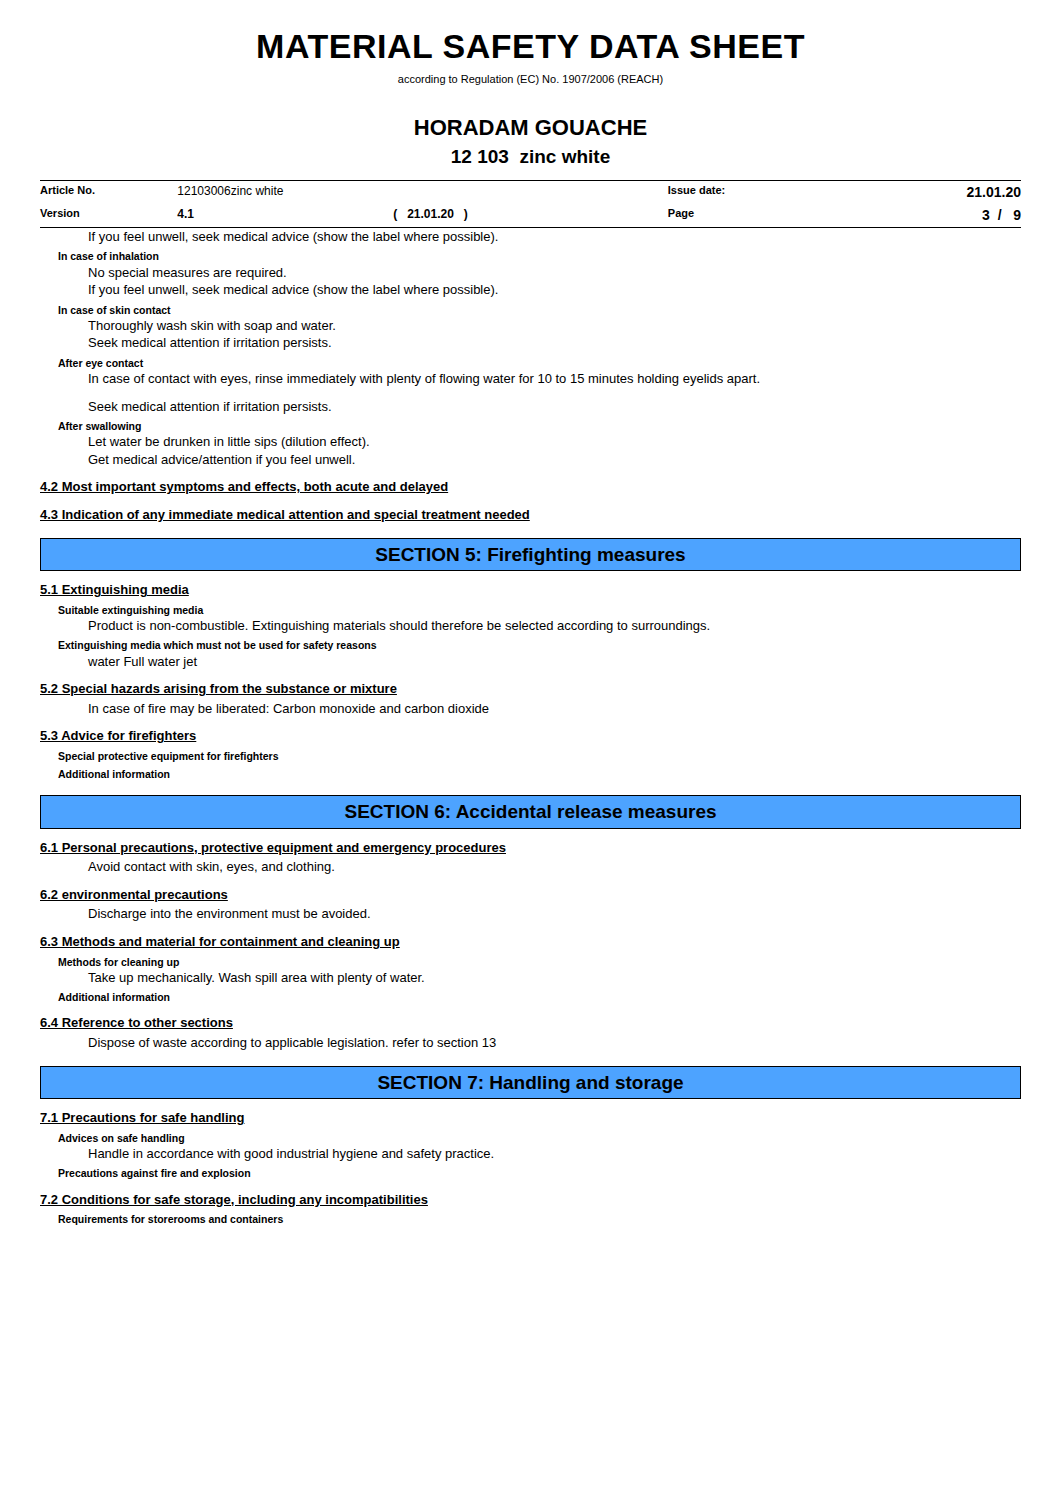MATERIAL SAFETY DATA SHEET
according to Regulation (EC) No. 1907/2006 (REACH)
HORADAM GOUACHE
12 103 zinc white
| Article No. | 12103006zinc white | | Issue date: | 21.01.20 |
| Version | 4.1 | ( 21.01.20 ) | Page | 3 / 9 |
If you feel unwell, seek medical advice (show the label where possible).
In case of inhalation
No special measures are required.
If you feel unwell, seek medical advice (show the label where possible).
In case of skin contact
Thoroughly wash skin with soap and water.
Seek medical attention if irritation persists.
After eye contact
In case of contact with eyes, rinse immediately with plenty of flowing water for 10 to 15 minutes holding eyelids apart.
Seek medical attention if irritation persists.
After swallowing
Let water be drunken in little sips (dilution effect).
Get medical advice/attention if you feel unwell.
4.2 Most important symptoms and effects, both acute and delayed
4.3 Indication of any immediate medical attention and special treatment needed
SECTION 5: Firefighting measures
5.1 Extinguishing media
Suitable extinguishing media
Product is non-combustible. Extinguishing materials should therefore be selected according to surroundings.
Extinguishing media which must not be used for safety reasons
water Full water jet
5.2 Special hazards arising from the substance or mixture
In case of fire may be liberated: Carbon monoxide and carbon dioxide
5.3 Advice for firefighters
Special protective equipment for firefighters
Additional information
SECTION 6: Accidental release measures
6.1 Personal precautions, protective equipment and emergency procedures
Avoid contact with skin, eyes, and clothing.
6.2 environmental precautions
Discharge into the environment must be avoided.
6.3 Methods and material for containment and cleaning up
Methods for cleaning up
Take up mechanically. Wash spill area with plenty of water.
Additional information
6.4 Reference to other sections
Dispose of waste according to applicable legislation. refer to section 13
SECTION 7: Handling and storage
7.1 Precautions for safe handling
Advices on safe handling
Handle in accordance with good industrial hygiene and safety practice.
Precautions against fire and explosion
7.2 Conditions for safe storage, including any incompatibilities
Requirements for storerooms and containers